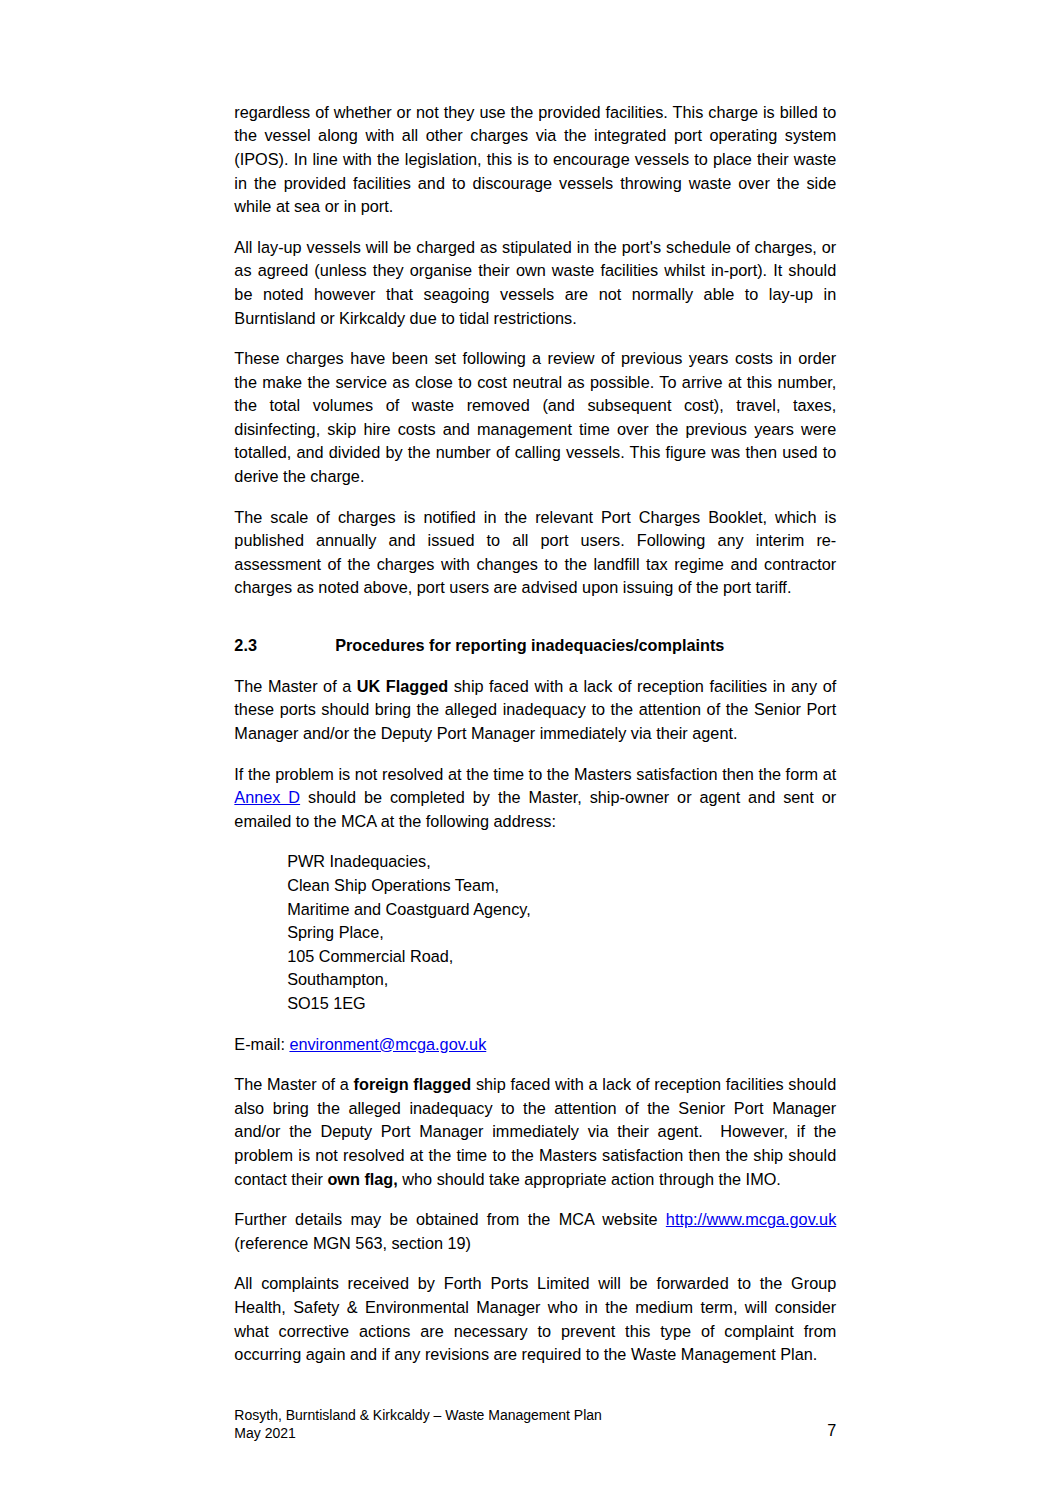regardless of whether or not they use the provided facilities. This charge is billed to the vessel along with all other charges via the integrated port operating system (IPOS). In line with the legislation, this is to encourage vessels to place their waste in the provided facilities and to discourage vessels throwing waste over the side while at sea or in port.
All lay-up vessels will be charged as stipulated in the port's schedule of charges, or as agreed (unless they organise their own waste facilities whilst in-port). It should be noted however that seagoing vessels are not normally able to lay-up in Burntisland or Kirkcaldy due to tidal restrictions.
These charges have been set following a review of previous years costs in order the make the service as close to cost neutral as possible. To arrive at this number, the total volumes of waste removed (and subsequent cost), travel, taxes, disinfecting, skip hire costs and management time over the previous years were totalled, and divided by the number of calling vessels. This figure was then used to derive the charge.
The scale of charges is notified in the relevant Port Charges Booklet, which is published annually and issued to all port users. Following any interim re-assessment of the charges with changes to the landfill tax regime and contractor charges as noted above, port users are advised upon issuing of the port tariff.
2.3 Procedures for reporting inadequacies/complaints
The Master of a UK Flagged ship faced with a lack of reception facilities in any of these ports should bring the alleged inadequacy to the attention of the Senior Port Manager and/or the Deputy Port Manager immediately via their agent.
If the problem is not resolved at the time to the Masters satisfaction then the form at Annex D should be completed by the Master, ship-owner or agent and sent or emailed to the MCA at the following address:
PWR Inadequacies,
Clean Ship Operations Team,
Maritime and Coastguard Agency,
Spring Place,
105 Commercial Road,
Southampton,
SO15 1EG
E-mail: environment@mcga.gov.uk
The Master of a foreign flagged ship faced with a lack of reception facilities should also bring the alleged inadequacy to the attention of the Senior Port Manager and/or the Deputy Port Manager immediately via their agent. However, if the problem is not resolved at the time to the Masters satisfaction then the ship should contact their own flag, who should take appropriate action through the IMO.
Further details may be obtained from the MCA website http://www.mcga.gov.uk (reference MGN 563, section 19)
All complaints received by Forth Ports Limited will be forwarded to the Group Health, Safety & Environmental Manager who in the medium term, will consider what corrective actions are necessary to prevent this type of complaint from occurring again and if any revisions are required to the Waste Management Plan.
Rosyth, Burntisland & Kirkcaldy – Waste Management Plan
May 2021
7